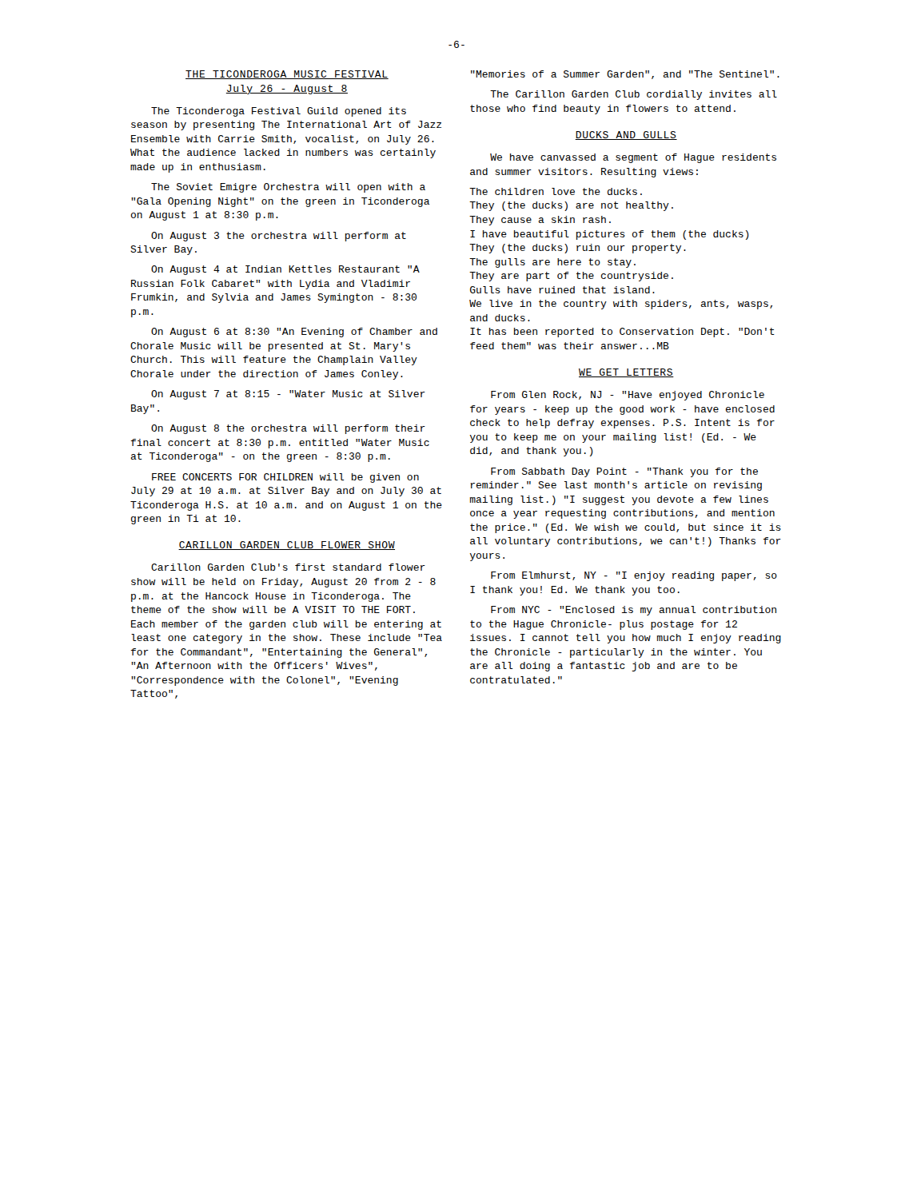-6-
THE TICONDEROGA MUSIC FESTIVAL
July 26 - August 8
The Ticonderoga Festival Guild opened its season by presenting The International Art of Jazz Ensemble with Carrie Smith, vocalist, on July 26. What the audience lacked in numbers was certainly made up in enthusiasm.
The Soviet Emigre Orchestra will open with a "Gala Opening Night" on the green in Ticonderoga on August 1 at 8:30 p.m.
On August 3 the orchestra will perform at Silver Bay.
On August 4 at Indian Kettles Restaurant "A Russian Folk Cabaret" with Lydia and Vladimir Frumkin, and Sylvia and James Symington - 8:30 p.m.
On August 6 at 8:30 "An Evening of Chamber and Chorale Music will be presented at St. Mary's Church. This will feature the Champlain Valley Chorale under the direction of James Conley.
On August 7 at 8:15 - "Water Music at Silver Bay".
On August 8 the orchestra will perform their final concert at 8:30 p.m. entitled "Water Music at Ticonderoga" - on the green - 8:30 p.m.
FREE CONCERTS FOR CHILDREN will be given on July 29 at 10 a.m. at Silver Bay and on July 30 at Ticonderoga H.S. at 10 a.m. and on August 1 on the green in Ti at 10.
CARILLON GARDEN CLUB FLOWER SHOW
Carillon Garden Club's first standard flower show will be held on Friday, August 20 from 2 - 8 p.m. at the Hancock House in Ticonderoga. The theme of the show will be A VISIT TO THE FORT. Each member of the garden club will be entering at least one category in the show. These include "Tea for the Commandant", "Entertaining the General", "An Afternoon with the Officers' Wives", "Correspondence with the Colonel", "Evening Tattoo",
"Memories of a Summer Garden", and "The Sentinel".
The Carillon Garden Club cordially invites all those who find beauty in flowers to attend.
DUCKS AND GULLS
We have canvassed a segment of Hague residents and summer visitors. Resulting views:
The children love the ducks.
They (the ducks) are not healthy.
They cause a skin rash.
I have beautiful pictures of them (the ducks)
They (the ducks) ruin our property.
The gulls are here to stay.
They are part of the countryside.
Gulls have ruined that island.
We live in the country with spiders, ants, wasps, and ducks.
It has been reported to Conservation Dept. "Don't feed them" was their answer...MB
WE GET LETTERS
From Glen Rock, NJ - "Have enjoyed Chronicle for years - keep up the good work - have enclosed check to help defray expenses. P.S. Intent is for you to keep me on your mailing list! (Ed. - We did, and thank you.)
From Sabbath Day Point - "Thank you for the reminder." See last month's article on revising mailing list.) "I suggest you devote a few lines once a year requesting contributions, and mention the price." (Ed. We wish we could, but since it is all voluntary contributions, we can't!) Thanks for yours.
From Elmhurst, NY - "I enjoy reading paper, so I thank you! Ed. We thank you too.
From NYC - "Enclosed is my annual contribution to the Hague Chronicle- plus postage for 12 issues. I cannot tell you how much I enjoy reading the Chronicle - particularly in the winter. You are all doing a fantastic job and are to be contratulated."